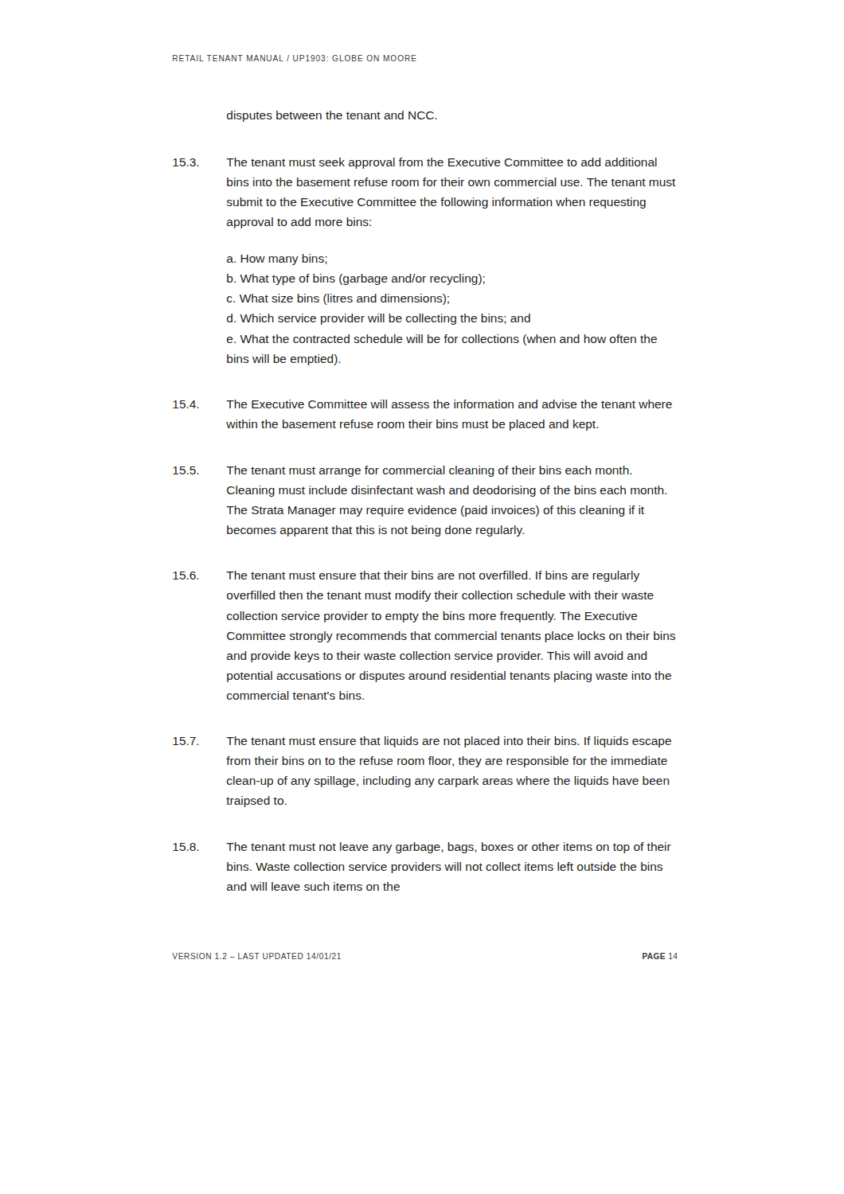RETAIL TENANT MANUAL / UP1903: GLOBE ON MOORE
disputes between the tenant and NCC.
15.3.
The tenant must seek approval from the Executive Committee to add additional bins into the basement refuse room for their own commercial use. The tenant must submit to the Executive Committee the following information when requesting approval to add more bins:
a. How many bins; b. What type of bins (garbage and/or recycling); c. What size bins (litres and dimensions); d. Which service provider will be collecting the bins; and e. What the contracted schedule will be for collections (when and how often the bins will be emptied).
15.4.
The Executive Committee will assess the information and advise the tenant where within the basement refuse room their bins must be placed and kept.
15.5.
The tenant must arrange for commercial cleaning of their bins each month. Cleaning must include disinfectant wash and deodorising of the bins each month. The Strata Manager may require evidence (paid invoices) of this cleaning if it becomes apparent that this is not being done regularly.
15.6.
The tenant must ensure that their bins are not overfilled. If bins are regularly overfilled then the tenant must modify their collection schedule with their waste collection service provider to empty the bins more frequently. The Executive Committee strongly recommends that commercial tenants place locks on their bins and provide keys to their waste collection service provider. This will avoid and potential accusations or disputes around residential tenants placing waste into the commercial tenant's bins.
15.7.
The tenant must ensure that liquids are not placed into their bins. If liquids escape from their bins on to the refuse room floor, they are responsible for the immediate clean-up of any spillage, including any carpark areas where the liquids have been traipsed to.
15.8.
The tenant must not leave any garbage, bags, boxes or other items on top of their bins. Waste collection service providers will not collect items left outside the bins and will leave such items on the
VERSION 1.2 – Last Updated 14/01/21
PAGE 14